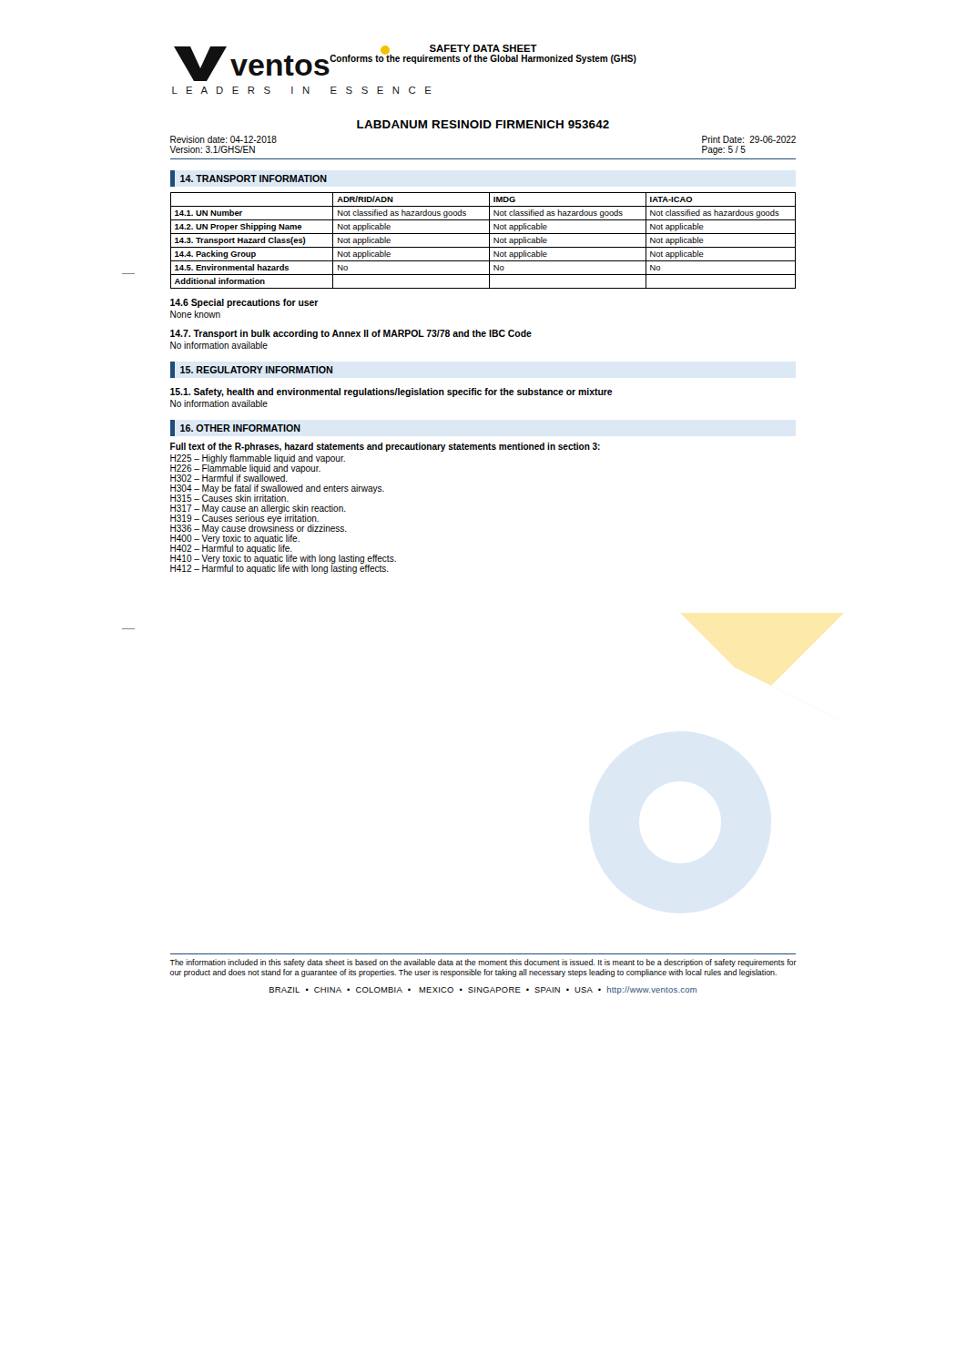ventos
L E A D E R S I N E S S E N C E
SAFETY DATA SHEET
Conforms to the requirements of the Global Harmonized System (GHS)
LABDANUM RESINOID FIRMENICH 953642
Revision date: 04-12-2018
Version: 3.1/GHS/EN
Print Date: 29-06-2022
Page: 5 / 5
14. TRANSPORT INFORMATION
| | ADR/RID/ADN | IMDG | IATA-ICAO |
| --- | --- | --- | --- |
| 14.1. UN Number | Not classified as hazardous goods | Not classified as hazardous goods | Not classified as hazardous goods |
| 14.2. UN Proper Shipping Name | Not applicable | Not applicable | Not applicable |
| 14.3. Transport Hazard Class(es) | Not applicable | Not applicable | Not applicable |
| 14.4. Packing Group | Not applicable | Not applicable | Not applicable |
| 14.5. Environmental hazards | No | No | No |
| Additional information | | | |
14.6 Special precautions for user
None known
14.7. Transport in bulk according to Annex II of MARPOL 73/78 and the IBC Code
No information available
15. REGULATORY INFORMATION
15.1. Safety, health and environmental regulations/legislation specific for the substance or mixture
No information available
16. OTHER INFORMATION
Full text of the R-phrases, hazard statements and precautionary statements mentioned in section 3:
H225 – Highly flammable liquid and vapour.
H226 – Flammable liquid and vapour.
H302 – Harmful if swallowed.
H304 – May be fatal if swallowed and enters airways.
H315 – Causes skin irritation.
H317 – May cause an allergic skin reaction.
H319 – Causes serious eye irritation.
H336 – May cause drowsiness or dizziness.
H400 – Very toxic to aquatic life.
H402 – Harmful to aquatic life.
H410 – Very toxic to aquatic life with long lasting effects.
H412 – Harmful to aquatic life with long lasting effects.
The information included in this safety data sheet is based on the available data at the moment this document is issued. It is meant to be a description of safety requirements for our product and does not stand for a guarantee of its properties. The user is responsible for taking all necessary steps leading to compliance with local rules and legislation.
BRAZIL • CHINA • COLOMBIA • MEXICO • SINGAPORE • SPAIN • USA • http://www.ventos.com